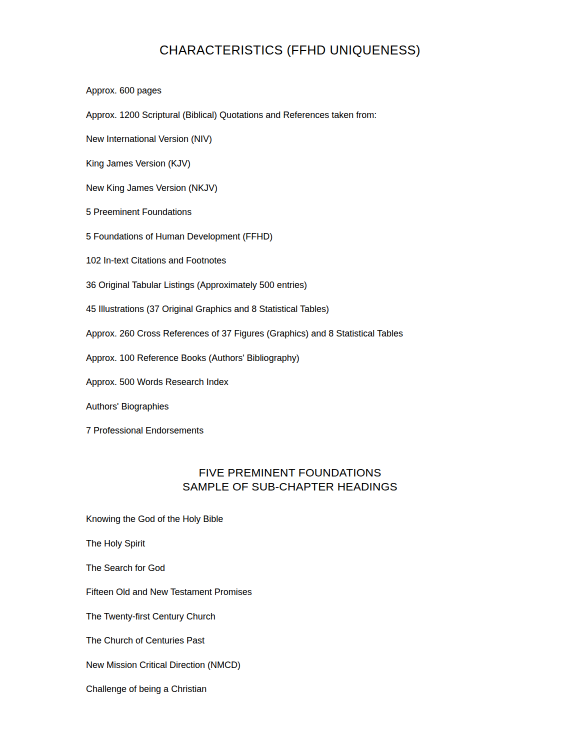CHARACTERISTICS (FFHD UNIQUENESS)
Approx. 600 pages
Approx. 1200 Scriptural (Biblical) Quotations and References taken from:
New International Version (NIV)
King James Version (KJV)
New King James Version (NKJV)
5 Preeminent Foundations
5 Foundations of Human Development (FFHD)
102 In-text Citations and Footnotes
36 Original Tabular Listings (Approximately 500 entries)
45 Illustrations (37 Original Graphics and 8 Statistical Tables)
Approx. 260 Cross References of 37 Figures (Graphics) and 8 Statistical Tables
Approx. 100 Reference Books (Authors' Bibliography)
Approx. 500 Words Research Index
Authors' Biographies
7 Professional Endorsements
FIVE PREMINENT FOUNDATIONS
SAMPLE OF SUB-CHAPTER HEADINGS
Knowing the God of the Holy Bible
The Holy Spirit
The Search for God
Fifteen Old and New Testament Promises
The Twenty-first Century Church
The Church of Centuries Past
New Mission Critical Direction (NMCD)
Challenge of being a Christian